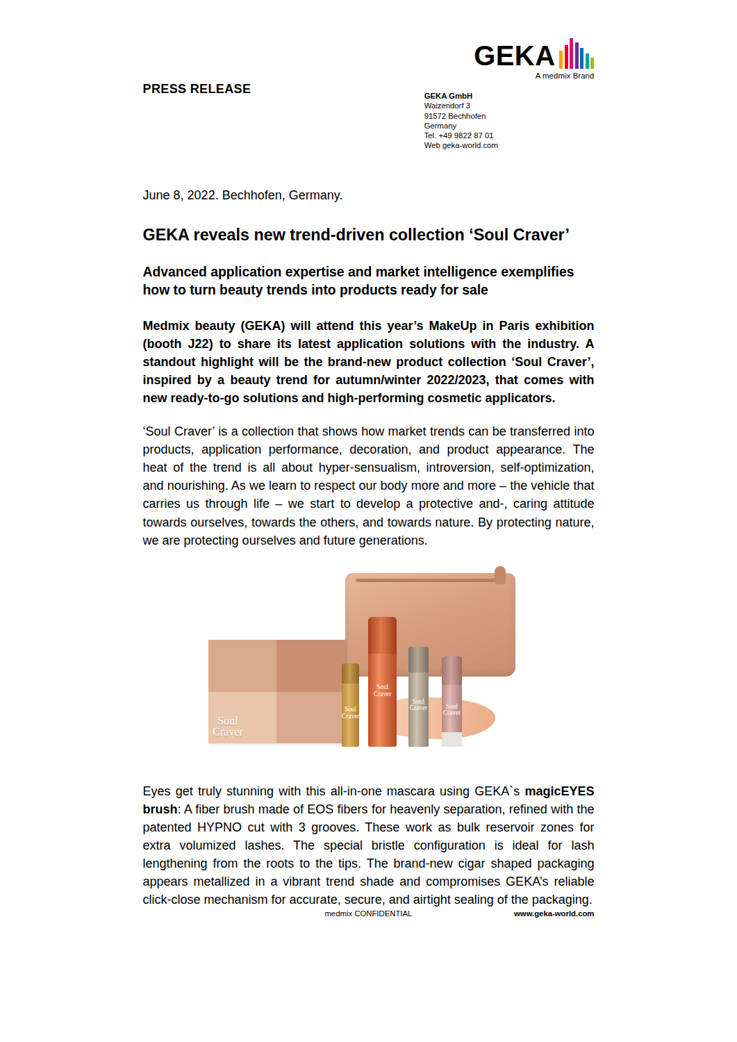PRESS RELEASE
GEKA
A medmix Brand
GEKA GmbH
Waizendorf 3
91572 Bechhofen
Germany
Tel. +49 9822 87 01
Web geka-world.com
June 8, 2022. Bechhofen, Germany.
GEKA reveals new trend-driven collection ‘Soul Craver’
Advanced application expertise and market intelligence exemplifies how to turn beauty trends into products ready for sale
Medmix beauty (GEKA) will attend this year’s MakeUp in Paris exhibition (booth J22) to share its latest application solutions with the industry. A standout highlight will be the brand-new product collection ‘Soul Craver’, inspired by a beauty trend for autumn/winter 2022/2023, that comes with new ready-to-go solutions and high-performing cosmetic applicators.
‘Soul Craver’ is a collection that shows how market trends can be transferred into products, application performance, decoration, and product appearance. The heat of the trend is all about hyper-sensualism, introversion, self-optimization, and nourishing. As we learn to respect our body more and more – the vehicle that carries us through life – we start to develop a protective and-, caring attitude towards ourselves, towards the others, and towards nature. By protecting nature, we are protecting ourselves and future generations.
Soul
Craver
Soul
Craver
Soul
Craver
Soul
Craver
Soul
Craver
Eyes get truly stunning with this all-in-one mascara using GEKA`s magicEYES brush: A fiber brush made of EOS fibers for heavenly separation, refined with the patented HYPNO cut with 3 grooves. These work as bulk reservoir zones for extra volumized lashes. The special bristle configuration is ideal for lash lengthening from the roots to the tips. The brand-new cigar shaped packaging appears metallized in a vibrant trend shade and compromises GEKA’s reliable click-close mechanism for accurate, secure, and airtight sealing of the packaging.
medmix CONFIDENTIAL www.geka-world.com